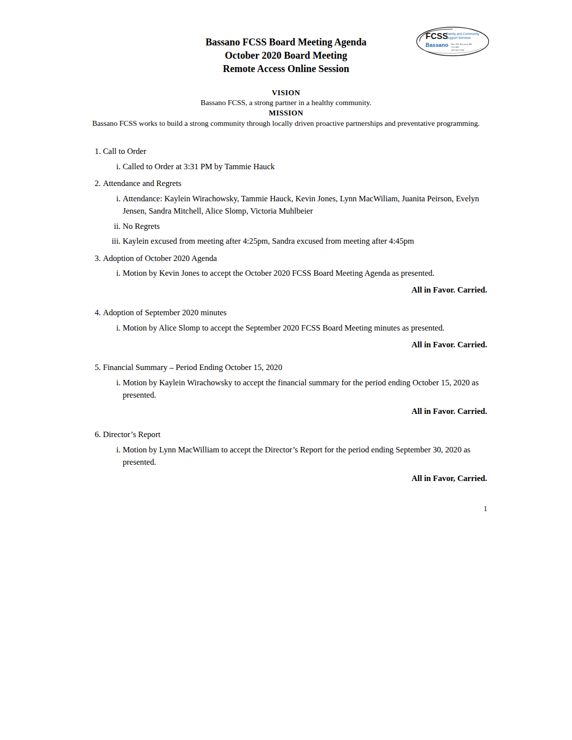FCSS Family and Community Support Services Bassano Box 299, Bassano, AB T0J 0B0 403-641-2236
Bassano FCSS Board Meeting Agenda
October 2020 Board Meeting
Remote Access Online Session
VISION
Bassano FCSS, a strong partner in a healthy community.
MISSION
Bassano FCSS works to build a strong community through locally driven proactive partnerships and preventative programming.
Call to Order
Called to Order at 3:31 PM by Tammie Hauck
Attendance and Regrets
Attendance: Kaylein Wirachowsky, Tammie Hauck, Kevin Jones, Lynn MacWiliam, Juanita Peirson, Evelyn Jensen, Sandra Mitchell, Alice Slomp, Victoria Muhlbeier
No Regrets
Kaylein excused from meeting after 4:25pm, Sandra excused from meeting after 4:45pm
Adoption of October 2020 Agenda
Motion by Kevin Jones to accept the October 2020 FCSS Board Meeting Agenda as presented.
All in Favor. Carried.
Adoption of September 2020 minutes
Motion by Alice Slomp to accept the September 2020 FCSS Board Meeting minutes as presented.
All in Favor. Carried.
Financial Summary – Period Ending October 15, 2020
Motion by Kaylein Wirachowsky to accept the financial summary for the period ending October 15, 2020 as presented.
All in Favor. Carried.
Director’s Report
Motion by Lynn MacWilliam to accept the Director’s Report for the period ending September 30, 2020 as presented.
All in Favor, Carried.
1